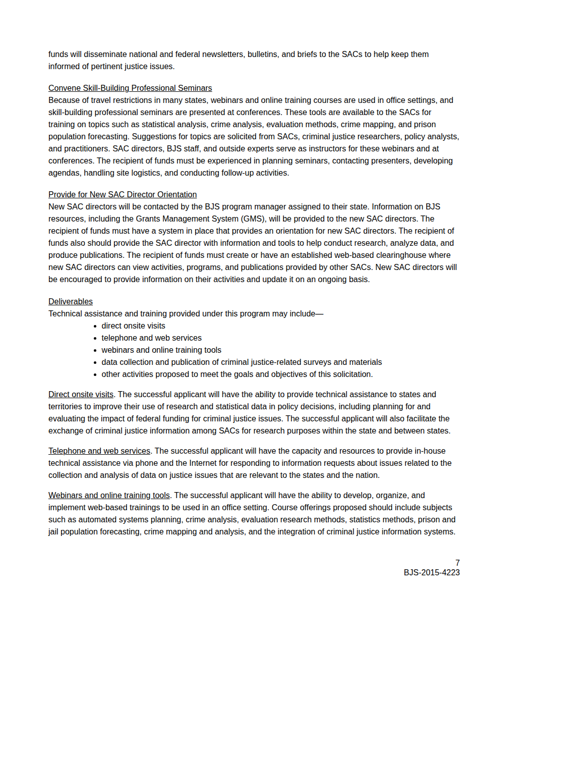funds will disseminate national and federal newsletters, bulletins, and briefs to the SACs to help keep them informed of pertinent justice issues.
Convene Skill-Building Professional Seminars
Because of travel restrictions in many states, webinars and online training courses are used in office settings, and skill-building professional seminars are presented at conferences. These tools are available to the SACs for training on topics such as statistical analysis, crime analysis, evaluation methods, crime mapping, and prison population forecasting. Suggestions for topics are solicited from SACs, criminal justice researchers, policy analysts, and practitioners. SAC directors, BJS staff, and outside experts serve as instructors for these webinars and at conferences. The recipient of funds must be experienced in planning seminars, contacting presenters, developing agendas, handling site logistics, and conducting follow-up activities.
Provide for New SAC Director Orientation
New SAC directors will be contacted by the BJS program manager assigned to their state. Information on BJS resources, including the Grants Management System (GMS), will be provided to the new SAC directors. The recipient of funds must have a system in place that provides an orientation for new SAC directors. The recipient of funds also should provide the SAC director with information and tools to help conduct research, analyze data, and produce publications. The recipient of funds must create or have an established web-based clearinghouse where new SAC directors can view activities, programs, and publications provided by other SACs. New SAC directors will be encouraged to provide information on their activities and update it on an ongoing basis.
Deliverables
Technical assistance and training provided under this program may include—
direct onsite visits
telephone and web services
webinars and online training tools
data collection and publication of criminal justice-related surveys and materials
other activities proposed to meet the goals and objectives of this solicitation.
Direct onsite visits. The successful applicant will have the ability to provide technical assistance to states and territories to improve their use of research and statistical data in policy decisions, including planning for and evaluating the impact of federal funding for criminal justice issues. The successful applicant will also facilitate the exchange of criminal justice information among SACs for research purposes within the state and between states.
Telephone and web services. The successful applicant will have the capacity and resources to provide in-house technical assistance via phone and the Internet for responding to information requests about issues related to the collection and analysis of data on justice issues that are relevant to the states and the nation.
Webinars and online training tools. The successful applicant will have the ability to develop, organize, and implement web-based trainings to be used in an office setting. Course offerings proposed should include subjects such as automated systems planning, crime analysis, evaluation research methods, statistics methods, prison and jail population forecasting, crime mapping and analysis, and the integration of criminal justice information systems.
7 BJS-2015-4223